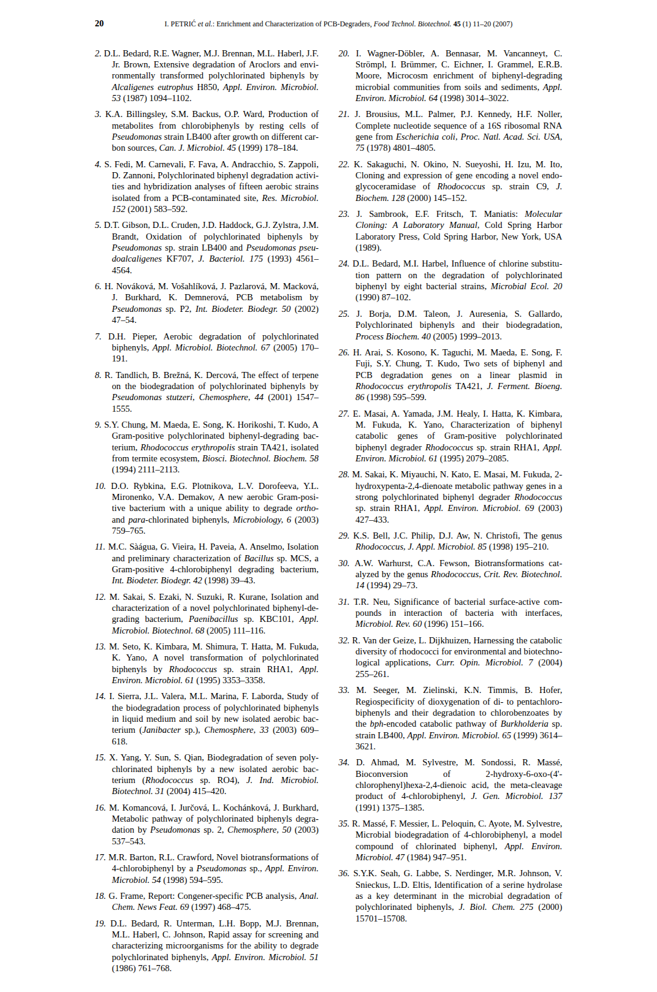20 I. PETRIĆ et al.: Enrichment and Characterization of PCB-Degraders, Food Technol. Biotechnol. 45 (1) 11–20 (2007)
D.L. Bedard, R.E. Wagner, M.J. Brennan, M.L. Haberl, J.F. Jr. Brown, Extensive degradation of Aroclors and environmentally transformed polychlorinated biphenyls by Alcaligenes eutrophus H850, Appl. Environ. Microbiol. 53 (1987) 1094–1102.
K.A. Billingsley, S.M. Backus, O.P. Ward, Production of metabolites from chlorobiphenyls by resting cells of Pseudomonas strain LB400 after growth on different carbon sources, Can. J. Microbiol. 45 (1999) 178–184.
S. Fedi, M. Carnevali, F. Fava, A. Andracchio, S. Zappoli, D. Zannoni, Polychlorinated biphenyl degradation activities and hybridization analyses of fifteen aerobic strains isolated from a PCB-contaminated site, Res. Microbiol. 152 (2001) 583–592.
D.T. Gibson, D.L. Cruden, J.D. Haddock, G.J. Zylstra, J.M. Brandt, Oxidation of polychlorinated biphenyls by Pseudomonas sp. strain LB400 and Pseudomonas pseudoalcaligenes KF707, J. Bacteriol. 175 (1993) 4561–4564.
H. Nováková, M. Vošahlíková, J. Pazlarová, M. Macková, J. Burkhard, K. Demnerová, PCB metabolism by Pseudomonas sp. P2, Int. Biodeter. Biodegr. 50 (2002) 47–54.
D.H. Pieper, Aerobic degradation of polychlorinated biphenyls, Appl. Microbiol. Biotechnol. 67 (2005) 170–191.
R. Tandlich, B. Brežná, K. Dercová, The effect of terpene on the biodegradation of polychlorinated biphenyls by Pseudomonas stutzeri, Chemosphere, 44 (2001) 1547–1555.
S.Y. Chung, M. Maeda, E. Song, K. Horikoshi, T. Kudo, A Gram-positive polychlorinated biphenyl-degrading bacterium, Rhodococcus erythropolis strain TA421, isolated from termite ecosystem, Biosci. Biotechnol. Biochem. 58 (1994) 2111–2113.
D.O. Rybkina, E.G. Plotnikova, L.V. Dorofeeva, Y.L. Mironenko, V.A. Demakov, A new aerobic Gram-positive bacterium with a unique ability to degrade ortho- and para-chlorinated biphenyls, Microbiology, 6 (2003) 759–765.
M.C. Sàágua, G. Vieira, H. Paveia, A. Anselmo, Isolation and preliminary characterization of Bacillus sp. MCS, a Gram-positive 4-chlorobiphenyl degrading bacterium, Int. Biodeter. Biodegr. 42 (1998) 39–43.
M. Sakai, S. Ezaki, N. Suzuki, R. Kurane, Isolation and characterization of a novel polychlorinated biphenyl-degrading bacterium, Paenibacillus sp. KBC101, Appl. Microbiol. Biotechnol. 68 (2005) 111–116.
M. Seto, K. Kimbara, M. Shimura, T. Hatta, M. Fukuda, K. Yano, A novel transformation of polychlorinated biphenyls by Rhodococcus sp. strain RHA1, Appl. Environ. Microbiol. 61 (1995) 3353–3358.
I. Sierra, J.L. Valera, M.L. Marina, F. Laborda, Study of the biodegradation process of polychlorinated biphenyls in liquid medium and soil by new isolated aerobic bacterium (Janibacter sp.), Chemosphere, 33 (2003) 609–618.
X. Yang, Y. Sun, S. Qian, Biodegradation of seven polychlorinated biphenyls by a new isolated aerobic bacterium (Rhodococcus sp. RO4), J. Ind. Microbiol. Biotechnol. 31 (2004) 415–420.
M. Komancová, I. Jurčová, L. Kochánková, J. Burkhard, Metabolic pathway of polychlorinated biphenyls degradation by Pseudomonas sp. 2, Chemosphere, 50 (2003) 537–543.
M.R. Barton, R.L. Crawford, Novel biotransformations of 4-chlorobiphenyl by a Pseudomonas sp., Appl. Environ. Microbiol. 54 (1998) 594–595.
G. Frame, Report: Congener-specific PCB analysis, Anal. Chem. News Feat. 69 (1997) 468–475.
D.L. Bedard, R. Unterman, L.H. Bopp, M.J. Brennan, M.L. Haberl, C. Johnson, Rapid assay for screening and characterizing microorganisms for the ability to degrade polychlorinated biphenyls, Appl. Environ. Microbiol. 51 (1986) 761–768.
I. Wagner-Döbler, A. Bennasar, M. Vancanneyt, C. Strömpl, I. Brümmer, C. Eichner, I. Grammel, E.R.B. Moore, Microcosm enrichment of biphenyl-degrading microbial communities from soils and sediments, Appl. Environ. Microbiol. 64 (1998) 3014–3022.
J. Brousius, M.L. Palmer, P.J. Kennedy, H.F. Noller, Complete nucleotide sequence of a 16S ribosomal RNA gene from Escherichia coli, Proc. Natl. Acad. Sci. USA, 75 (1978) 4801–4805.
K. Sakaguchi, N. Okino, N. Sueyoshi, H. Izu, M. Ito, Cloning and expression of gene encoding a novel endoglycoceramidase of Rhodococcus sp. strain C9, J. Biochem. 128 (2000) 145–152.
J. Sambrook, E.F. Fritsch, T. Maniatis: Molecular Cloning: A Laboratory Manual, Cold Spring Harbor Laboratory Press, Cold Spring Harbor, New York, USA (1989).
D.L. Bedard, M.I. Harbel, Influence of chlorine substitution pattern on the degradation of polychlorinated biphenyl by eight bacterial strains, Microbial Ecol. 20 (1990) 87–102.
J. Borja, D.M. Taleon, J. Auresenia, S. Gallardo, Polychlorinated biphenyls and their biodegradation, Process Biochem. 40 (2005) 1999–2013.
H. Arai, S. Kosono, K. Taguchi, M. Maeda, E. Song, F. Fuji, S.Y. Chung, T. Kudo, Two sets of biphenyl and PCB degradation genes on a linear plasmid in Rhodococcus erythropolis TA421, J. Ferment. Bioeng. 86 (1998) 595–599.
E. Masai, A. Yamada, J.M. Healy, I. Hatta, K. Kimbara, M. Fukuda, K. Yano, Characterization of biphenyl catabolic genes of Gram-positive polychlorinated biphenyl degrader Rhodococcus sp. strain RHA1, Appl. Environ. Microbiol. 61 (1995) 2079–2085.
M. Sakai, K. Miyauchi, N. Kato, E. Masai, M. Fukuda, 2-hydroxypenta-2,4-dienoate metabolic pathway genes in a strong polychlorinated biphenyl degrader Rhodococcus sp. strain RHA1, Appl. Environ. Microbiol. 69 (2003) 427–433.
K.S. Bell, J.C. Philip, D.J. Aw, N. Christofi, The genus Rhodococcus, J. Appl. Microbiol. 85 (1998) 195–210.
A.W. Warhurst, C.A. Fewson, Biotransformations catalyzed by the genus Rhodococcus, Crit. Rev. Biotechnol. 14 (1994) 29–73.
T.R. Neu, Significance of bacterial surface-active compounds in interaction of bacteria with interfaces, Microbiol. Rev. 60 (1996) 151–166.
R. Van der Geize, L. Dijkhuizen, Harnessing the catabolic diversity of rhodococci for environmental and biotechnological applications, Curr. Opin. Microbiol. 7 (2004) 255–261.
M. Seeger, M. Zielinski, K.N. Timmis, B. Hofer, Regiospecificity of dioxygenation of di- to pentachlorobiphenyls and their degradation to chlorobenzoates by the bph-encoded catabolic pathway of Burkholderia sp. strain LB400, Appl. Environ. Microbiol. 65 (1999) 3614–3621.
D. Ahmad, M. Sylvestre, M. Sondossi, R. Massé, Bioconversion of 2-hydroxy-6-oxo-(4'-chlorophenyl)hexa-2,4-dienoic acid, the meta-cleavage product of 4-chlorobiphenyl, J. Gen. Microbiol. 137 (1991) 1375–1385.
R. Massé, F. Messier, L. Peloquin, C. Ayote, M. Sylvestre, Microbial biodegradation of 4-chlorobiphenyl, a model compound of chlorinated biphenyl, Appl. Environ. Microbiol. 47 (1984) 947–951.
S.Y.K. Seah, G. Labbe, S. Nerdinger, M.R. Johnson, V. Snieckus, L.D. Eltis, Identification of a serine hydrolase as a key determinant in the microbial degradation of polychlorinated biphenyls, J. Biol. Chem. 275 (2000) 15701–15708.